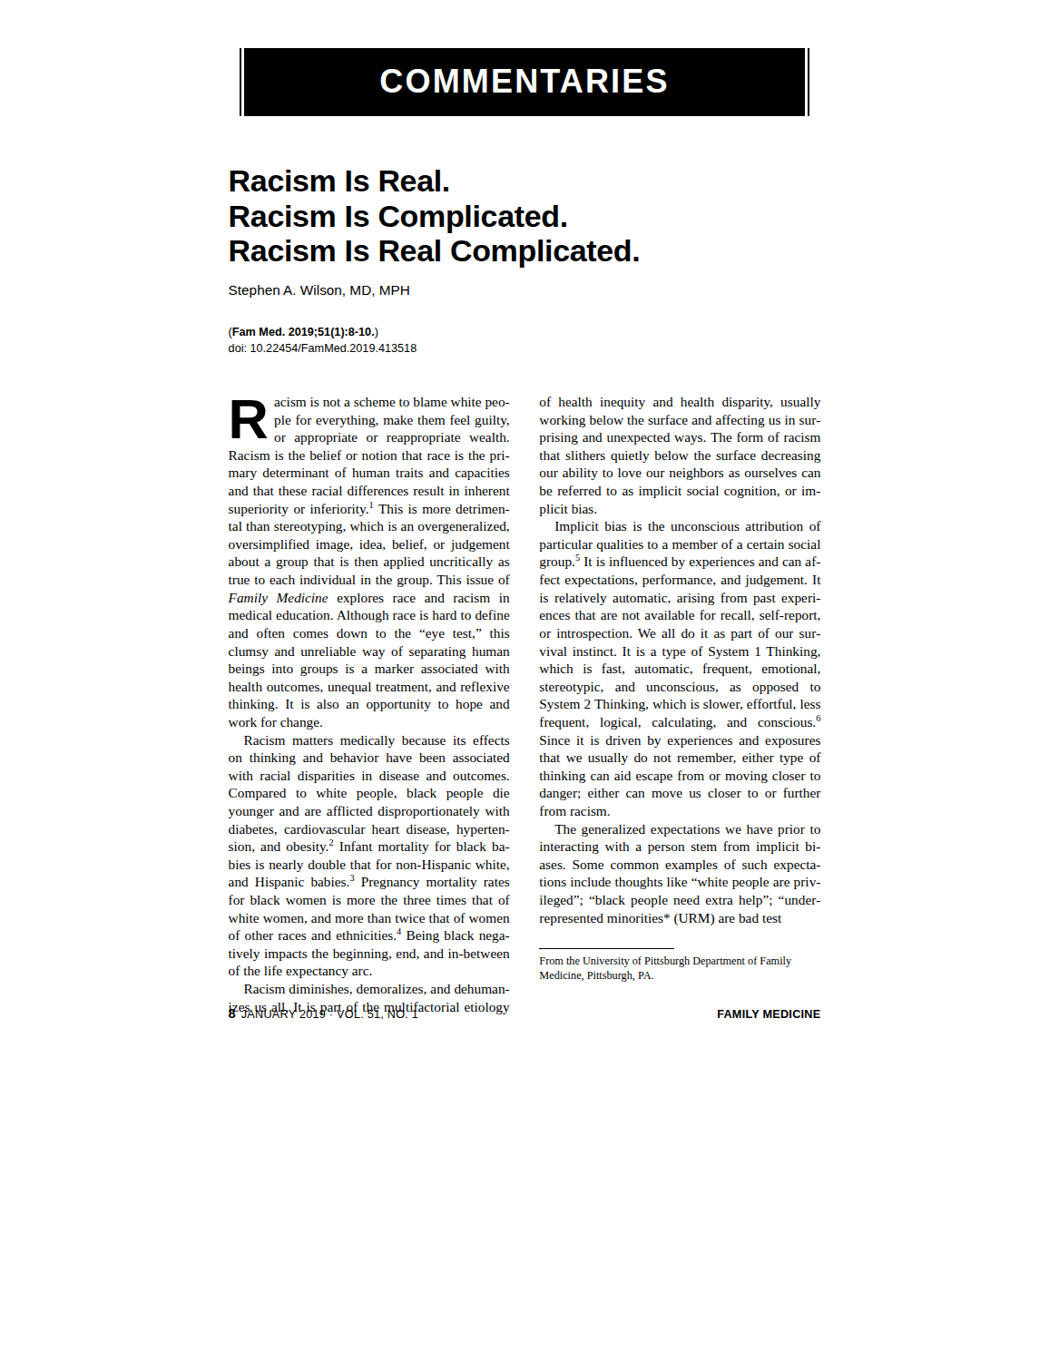COMMENTARIES
Racism Is Real.
Racism Is Complicated.
Racism Is Real Complicated.
Stephen A. Wilson, MD, MPH
(Fam Med. 2019;51(1):8-10.)
doi: 10.22454/FamMed.2019.413518
Racism is not a scheme to blame white people for everything, make them feel guilty, or appropriate or reappropriate wealth. Racism is the belief or notion that race is the primary determinant of human traits and capacities and that these racial differences result in inherent superiority or inferiority.1 This is more detrimental than stereotyping, which is an overgeneralized, oversimplified image, idea, belief, or judgement about a group that is then applied uncritically as true to each individual in the group. This issue of Family Medicine explores race and racism in medical education. Although race is hard to define and often comes down to the “eye test,” this clumsy and unreliable way of separating human beings into groups is a marker associated with health outcomes, unequal treatment, and reflexive thinking. It is also an opportunity to hope and work for change.
Racism matters medically because its effects on thinking and behavior have been associated with racial disparities in disease and outcomes. Compared to white people, black people die younger and are afflicted disproportionately with diabetes, cardiovascular heart disease, hypertension, and obesity.2 Infant mortality for black babies is nearly double that for non-Hispanic white, and Hispanic babies.3 Pregnancy mortality rates for black women is more the three times that of white women, and more than twice that of women of other races and ethnicities.4 Being black negatively impacts the beginning, end, and in-between of the life expectancy arc.
Racism diminishes, demoralizes, and dehumanizes us all. It is part of the multifactorial etiology of health inequity and health disparity, usually working below the surface and affecting us in surprising and unexpected ways. The form of racism that slithers quietly below the surface decreasing our ability to love our neighbors as ourselves can be referred to as implicit social cognition, or implicit bias.
Implicit bias is the unconscious attribution of particular qualities to a member of a certain social group.5 It is influenced by experiences and can affect expectations, performance, and judgement. It is relatively automatic, arising from past experiences that are not available for recall, self-report, or introspection. We all do it as part of our survival instinct. It is a type of System 1 Thinking, which is fast, automatic, frequent, emotional, stereotypic, and unconscious, as opposed to System 2 Thinking, which is slower, effortful, less frequent, logical, calculating, and conscious.6 Since it is driven by experiences and exposures that we usually do not remember, either type of thinking can aid escape from or moving closer to danger; either can move us closer to or further from racism.
The generalized expectations we have prior to interacting with a person stem from implicit biases. Some common examples of such expectations include thoughts like “white people are privileged”; “black people need extra help”; “underrepresented minorities* (URM) are bad test
From the University of Pittsburgh Department of Family Medicine, Pittsburgh, PA.
8 JANUARY 2019 · VOL. 51, NO. 1
FAMILY MEDICINE